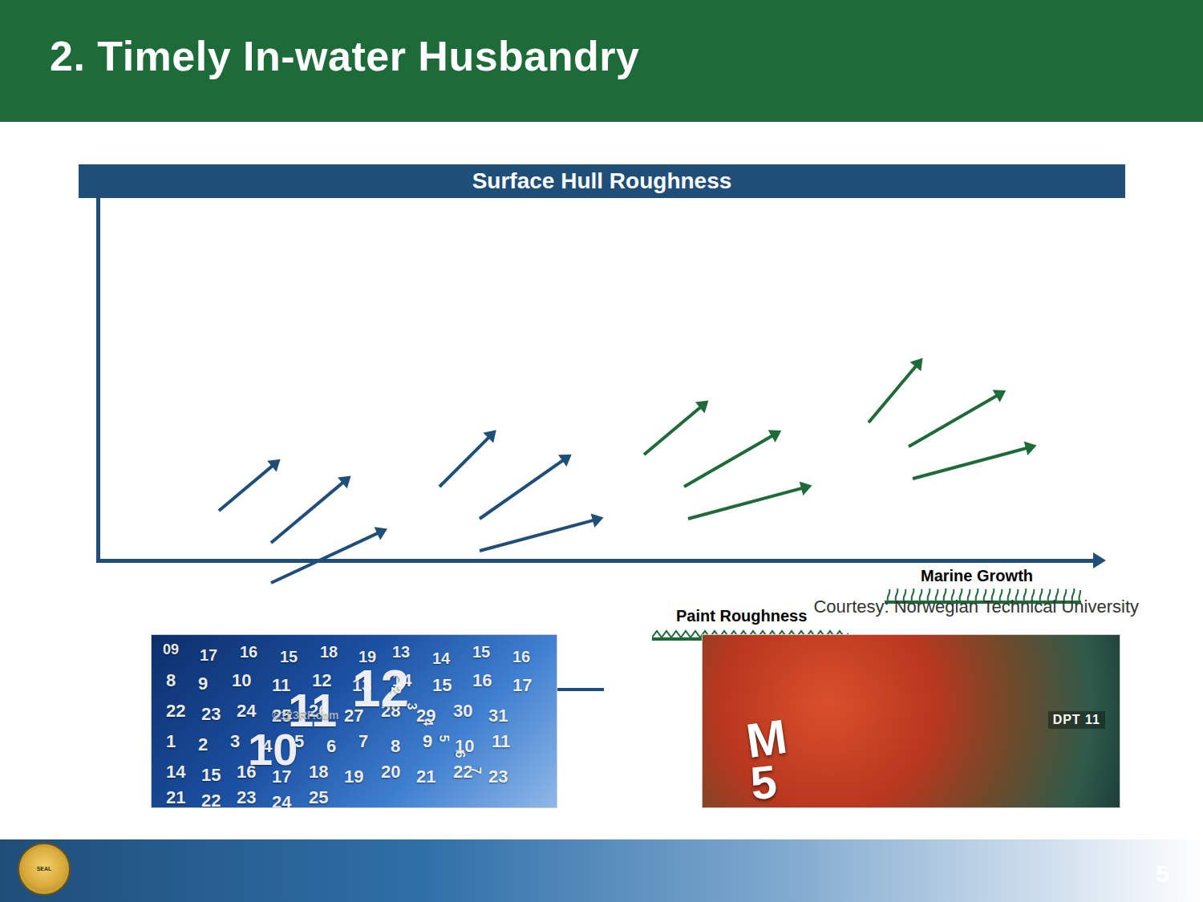2. Timely In-water Husbandry
Surface Hull Roughness
Buckling
Weld Beads
Paint Roughness
Marine Growth
Courtesy: Norwegian Technical University
09 17 16 15 18 19 13 14 15 16 8 9 10 11 12 13 14 15 16 17 22 23 24 25 26 27 28 29 30 31 1 2 3 4 5 6 7 8 9 10 11 14 15 16 17 18 19 20 21 22 23 21 22 23 24 25 12 11 10 2 3 4 5 6 7 ©123RF.com
M 5 DPT 11
SEAL
5